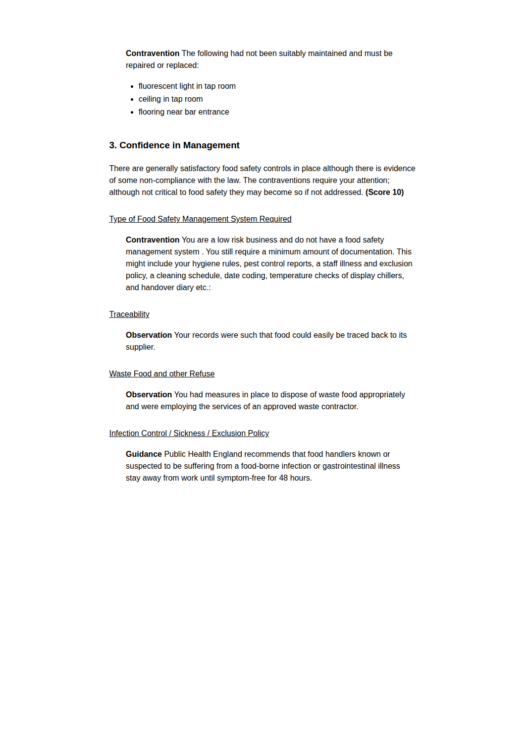Contravention The following had not been suitably maintained and must be repaired or replaced:
fluorescent light in tap room
ceiling in tap room
flooring near bar entrance
3. Confidence in Management
There are generally satisfactory food safety controls in place although there is evidence of some non-compliance with the law. The contraventions require your attention; although not critical to food safety they may become so if not addressed. (Score 10)
Type of Food Safety Management System Required
Contravention You are a low risk business and do not have a food safety management system . You still require a minimum amount of documentation. This might include your hygiene rules, pest control reports, a staff illness and exclusion policy, a cleaning schedule, date coding, temperature checks of display chillers, and handover diary etc.:
Traceability
Observation Your records were such that food could easily be traced back to its supplier.
Waste Food and other Refuse
Observation You had measures in place to dispose of waste food appropriately and were employing the services of an approved waste contractor.
Infection Control / Sickness / Exclusion Policy
Guidance Public Health England recommends that food handlers known or suspected to be suffering from a food-borne infection or gastrointestinal illness stay away from work until symptom-free for 48 hours.